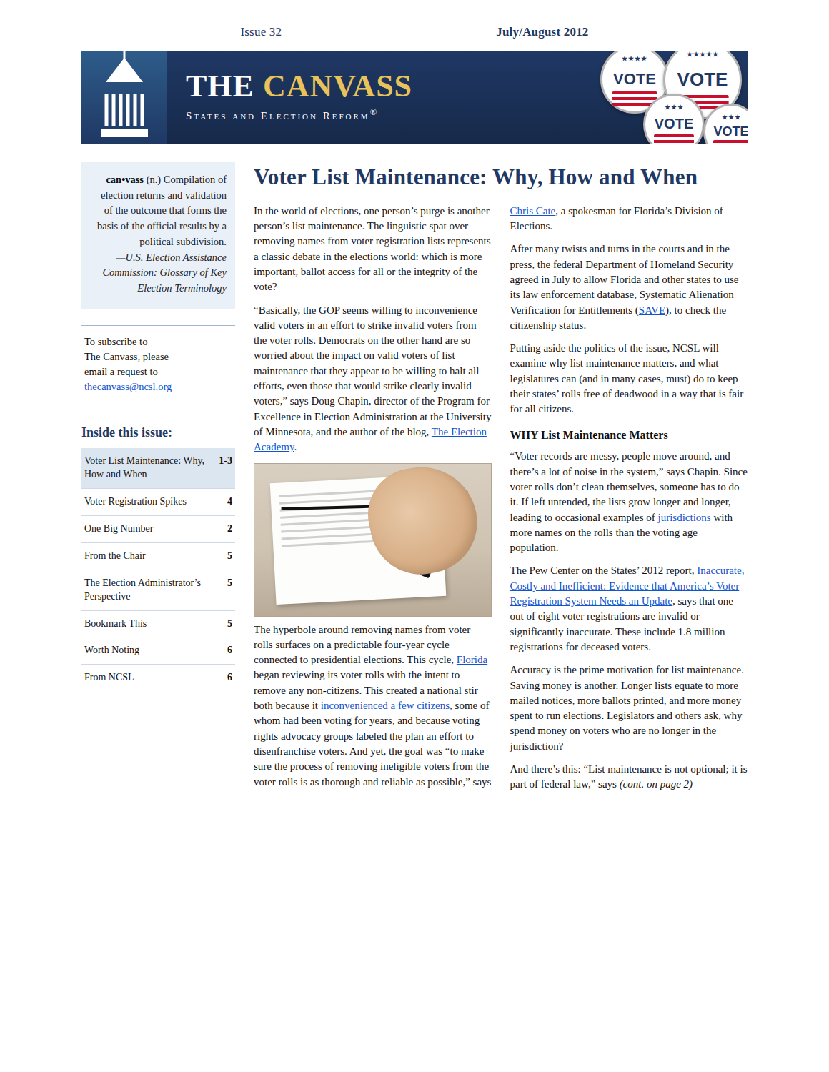Issue 32
July/August 2012
THE CANVASS
States and Election Reform®
★★★★VOTE
★★★★★VOTE
★★★VOTE
★★★VOTE
can•vass (n.) Compilation of election returns and validation of the outcome that forms the basis of the official results by a political subdivision.
—U.S. Election Assistance Commission: Glossary of Key Election Terminology
To subscribe to
The Canvass, please
email a request to
thecanvass@ncsl.org
Inside this issue:
| Voter List Maintenance: Why, How and When | 1-3 |
| Voter Registration Spikes | 4 |
| One Big Number | 2 |
| From the Chair | 5 |
| The Election Administrator’s Perspective | 5 |
| Bookmark This | 5 |
| Worth Noting | 6 |
| From NCSL | 6 |
Voter List Maintenance: Why, How and When
In the world of elections, one person’s purge is another person’s list maintenance. The linguistic spat over removing names from voter registration lists represents a classic debate in the elections world: which is more important, ballot access for all or the integrity of the vote?
“Basically, the GOP seems willing to inconvenience valid voters in an effort to strike invalid voters from the voter rolls. Democrats on the other hand are so worried about the impact on valid voters of list maintenance that they appear to be willing to halt all efforts, even those that would strike clearly invalid voters,” says Doug Chapin, director of the Program for Excellence in Election Administration at the University of Minnesota, and the author of the blog, The Election Academy.
The hyperbole around removing names from voter rolls surfaces on a predictable four-year cycle connected to presidential elections. This cycle, Florida began reviewing its voter rolls with the intent to remove any non-citizens. This created a national stir both because it inconvenienced a few citizens, some of whom had been voting for years, and because voting rights advocacy groups labeled the plan an effort to disenfranchise voters. And yet, the goal was “to make sure the process of removing ineligible voters from the voter rolls is as thorough and reliable as possible,” says Chris Cate, a spokesman for Florida’s Division of Elections.
After many twists and turns in the courts and in the press, the federal Department of Homeland Security agreed in July to allow Florida and other states to use its law enforcement database, Systematic Alienation Verification for Entitlements (SAVE), to check the citizenship status.
Putting aside the politics of the issue, NCSL will examine why list maintenance matters, and what legislatures can (and in many cases, must) do to keep their states’ rolls free of deadwood in a way that is fair for all citizens.
WHY List Maintenance Matters
“Voter records are messy, people move around, and there’s a lot of noise in the system,” says Chapin. Since voter rolls don’t clean themselves, someone has to do it. If left untended, the lists grow longer and longer, leading to occasional examples of jurisdictions with more names on the rolls than the voting age population.
The Pew Center on the States’ 2012 report, Inaccurate, Costly and Inefficient: Evidence that America’s Voter Registration System Needs an Update, says that one out of eight voter registrations are invalid or significantly inaccurate. These include 1.8 million registrations for deceased voters.
Accuracy is the prime motivation for list maintenance. Saving money is another. Longer lists equate to more mailed notices, more ballots printed, and more money spent to run elections. Legislators and others ask, why spend money on voters who are no longer in the jurisdiction?
And there’s this: “List maintenance is not optional; it is part of federal law,” says (cont. on page 2)